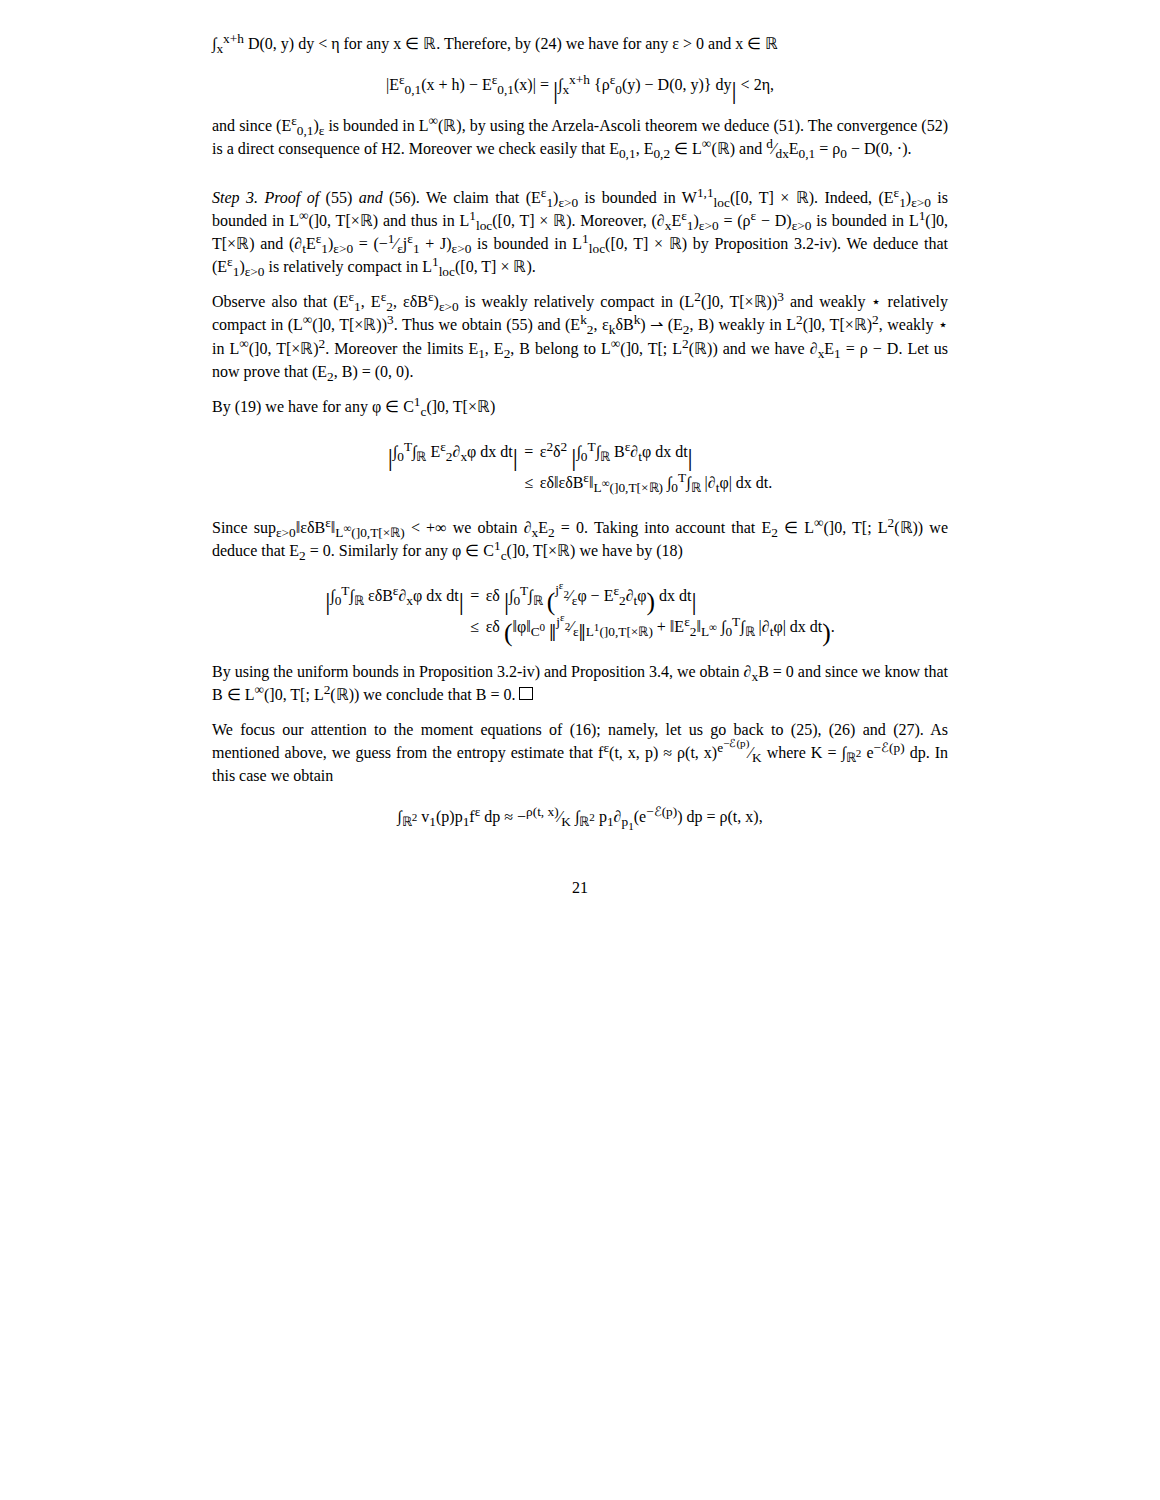∫xx+h D(0, y) dy < η for any x ∈ ℝ. Therefore, by (24) we have for any ε > 0 and x ∈ ℝ
|Eε0,1(x + h) − Eε0,1(x)| = |∫xx+h {ρε0(y) − D(0, y)} dy| < 2η,
and since (Eε0,1)ε is bounded in L∞(ℝ), by using the Arzela-Ascoli theorem we deduce (51). The convergence (52) is a direct consequence of H2. Moreover we check easily that E0,1, E0,2 ∈ L∞(ℝ) and d⁄dxE0,1 = ρ0 − D(0, ·).
Step 3. Proof of (55) and (56). We claim that (Eε1)ε>0 is bounded in W1,1loc([0, T] × ℝ). Indeed, (Eε1)ε>0 is bounded in L∞(]0, T[×ℝ) and thus in L1loc([0, T] × ℝ). Moreover, (∂xEε1)ε>0 = (ρε − D)ε>0 is bounded in L1(]0, T[×ℝ) and (∂tEε1)ε>0 = (−1⁄εjε1 + J)ε>0 is bounded in L1loc([0, T] × ℝ) by Proposition 3.2-iv). We deduce that (Eε1)ε>0 is relatively compact in L1loc([0, T] × ℝ).
Observe also that (Eε1, Eε2, εδBε)ε>0 is weakly relatively compact in (L2(]0, T[×ℝ))3 and weakly ⋆ relatively compact in (L∞(]0, T[×ℝ))3. Thus we obtain (55) and (Ek2, εkδBk) ⇀ (E2, B) weakly in L2(]0, T[×ℝ)2, weakly ⋆ in L∞(]0, T[×ℝ)2. Moreover the limits E1, E2, B belong to L∞(]0, T[; L2(ℝ)) and we have ∂xE1 = ρ − D. Let us now prove that (E2, B) = (0, 0).
By (19) we have for any φ ∈ C1c(]0, T[×ℝ)
| / ∫ 0 T ∫ ℝ E ε 2 ∂ x φ dx dt / | = | ε 2 δ 2 / ∫ 0 T ∫ ℝ B ε ∂ t φ dx dt / |
| | ≤ | εδ‖εδB ε ‖ L ∞ (]0,T[×ℝ) ∫ 0 T ∫ ℝ /∂ t φ/ dx dt. |
Since supε>0‖εδBε‖L∞(]0,T[×ℝ) < +∞ we obtain ∂xE2 = 0. Taking into account that E2 ∈ L∞(]0, T[; L2(ℝ)) we deduce that E2 = 0. Similarly for any φ ∈ C1c(]0, T[×ℝ) we have by (18)
| / ∫ 0 T ∫ ℝ εδB ε ∂ x φ dx dt / | = | εδ / ∫ 0 T ∫ ℝ ( j ε 2 ⁄ ε φ − E ε 2 ∂ t φ ) dx dt / |
| | ≤ | εδ ( ‖φ‖ C 0 ‖ j ε 2 ⁄ ε ‖ L 1 (]0,T[×ℝ) + ‖E ε 2 ‖ L ∞ ∫ 0 T ∫ ℝ /∂ t φ/ dx dt ) . |
By using the uniform bounds in Proposition 3.2-iv) and Proposition 3.4, we obtain ∂xB = 0 and since we know that B ∈ L∞(]0, T[; L2(ℝ)) we conclude that B = 0.
We focus our attention to the moment equations of (16); namely, let us go back to (25), (26) and (27). As mentioned above, we guess from the entropy estimate that fε(t, x, p) ≈ ρ(t, x)e−ℰ(p)⁄K where K = ∫ℝ2 e−ℰ(p) dp. In this case we obtain
∫ℝ2 v1(p)p1fε dp ≈ −ρ(t, x)⁄K ∫ℝ2 p1∂p1(e−ℰ(p)) dp = ρ(t, x),
21